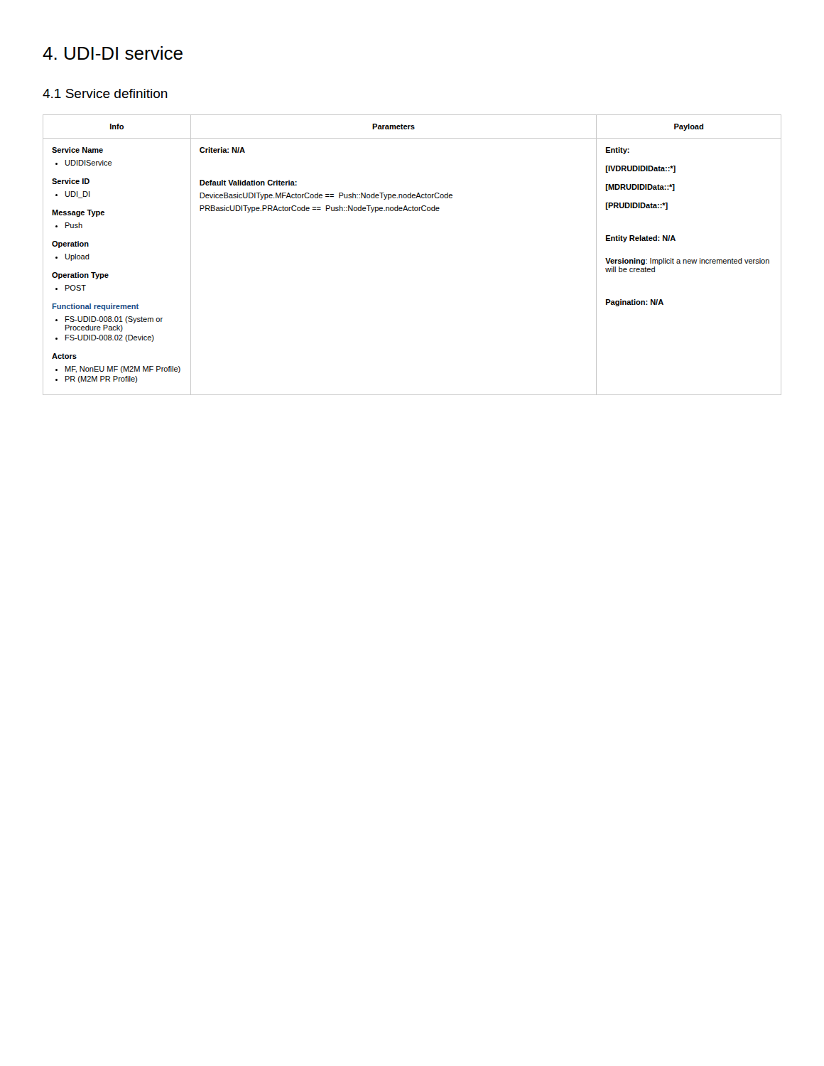4. UDI-DI service
4.1 Service definition
| Info | Parameters | Payload |
| --- | --- | --- |
| Service Name UDIDIService Service ID UDI_DI Message Type Push Operation Upload Operation Type POST Functional requirement FS-UDID-008.01 (System or Procedure Pack) FS-UDID-008.02 (Device) Actors MF, NonEU MF (M2M MF Profile) PR (M2M PR Profile) | Criteria: N/A Default Validation Criteria: DeviceBasicUDIType.MFActorCode == Push::NodeType.nodeActorCode PRBasicUDIType.PRActorCode == Push::NodeType.nodeActorCode | Entity: [IVDRUDIDIData::*] [MDRUDIDIData::*] [PRUDIDIData::*] Entity Related: N/A Versioning : Implicit a new incremented version will be created Pagination: N/A |